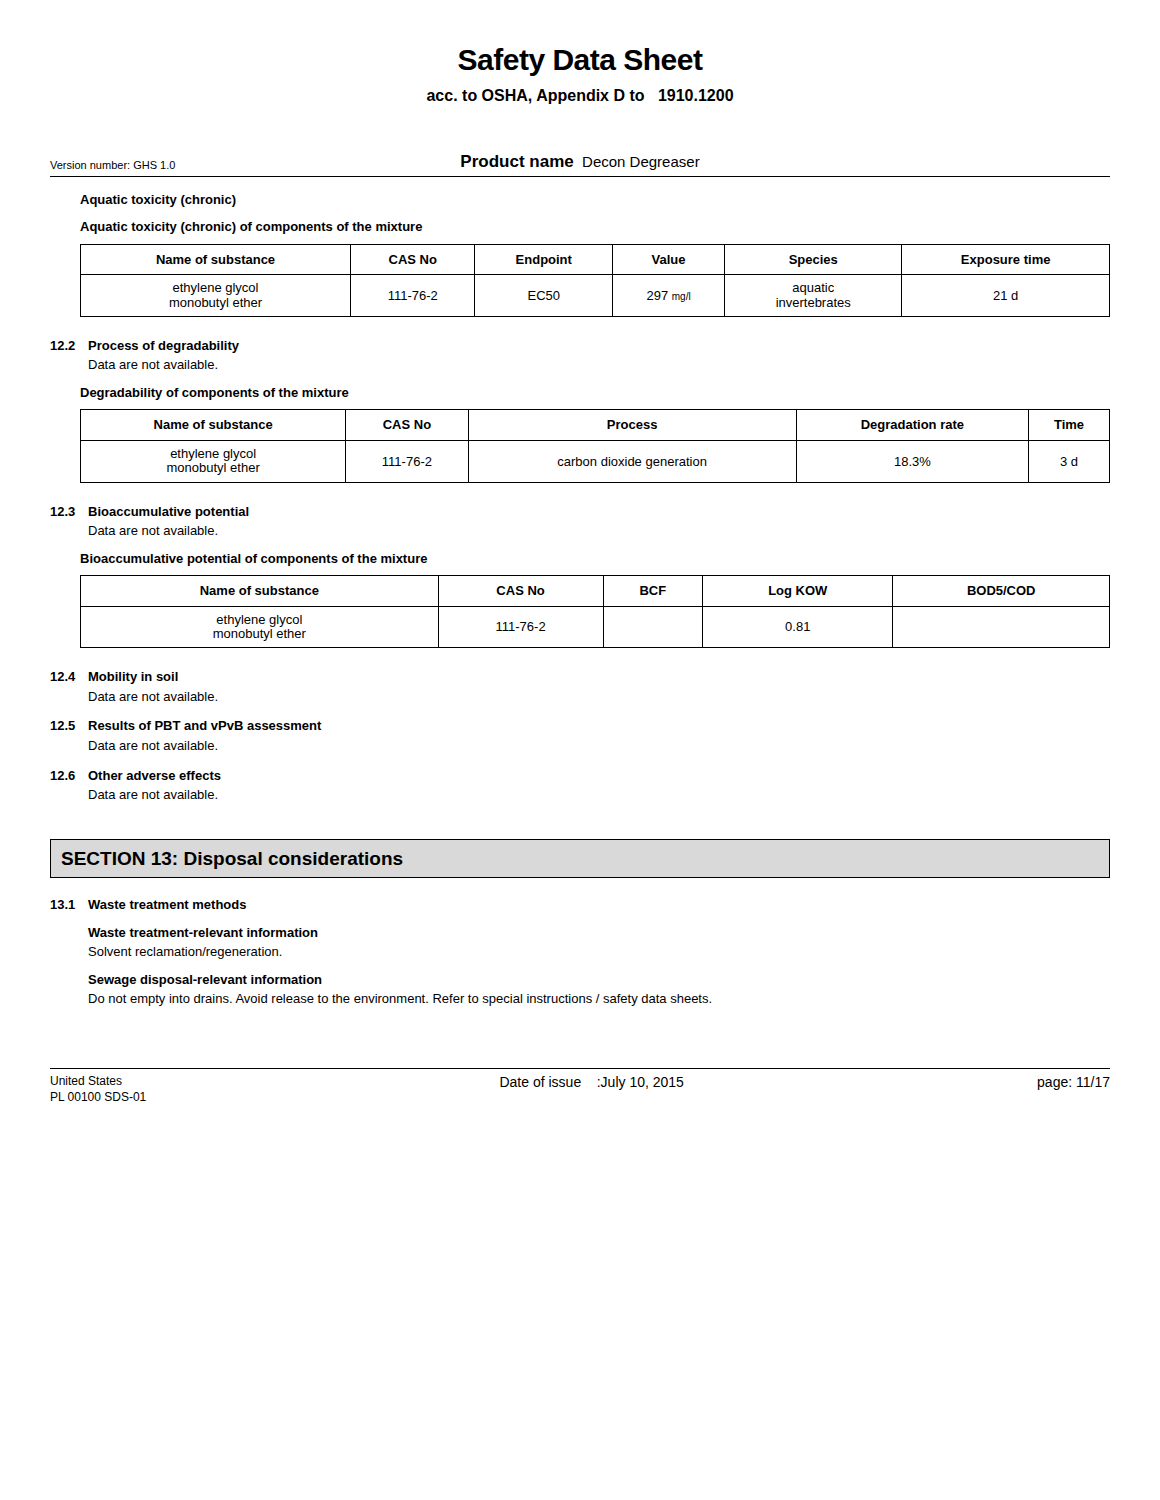Safety Data Sheet
acc. to OSHA, Appendix D to 1910.1200
Product name Decon Degreaser
Version number: GHS 1.0
Aquatic toxicity (chronic)
Aquatic toxicity (chronic) of components of the mixture
| Name of substance | CAS No | Endpoint | Value | Species | Exposure time |
| --- | --- | --- | --- | --- | --- |
| ethylene glycol monobutyl ether | 111-76-2 | EC50 | 297 mg/l | aquatic invertebrates | 21 d |
12.2 Process of degradability
Data are not available.
Degradability of components of the mixture
| Name of substance | CAS No | Process | Degradation rate | Time |
| --- | --- | --- | --- | --- |
| ethylene glycol monobutyl ether | 111-76-2 | carbon dioxide generation | 18.3% | 3 d |
12.3 Bioaccumulative potential
Data are not available.
Bioaccumulative potential of components of the mixture
| Name of substance | CAS No | BCF | Log KOW | BOD5/COD |
| --- | --- | --- | --- | --- |
| ethylene glycol monobutyl ether | 111-76-2 | | 0.81 | |
12.4 Mobility in soil
Data are not available.
12.5 Results of PBT and vPvB assessment
Data are not available.
12.6 Other adverse effects
Data are not available.
SECTION 13: Disposal considerations
13.1 Waste treatment methods
Waste treatment-relevant information
Solvent reclamation/regeneration.
Sewage disposal-relevant information
Do not empty into drains. Avoid release to the environment. Refer to special instructions / safety data sheets.
United States
PL 00100 SDS-01
Date of issue :July 10, 2015
page: 11/17